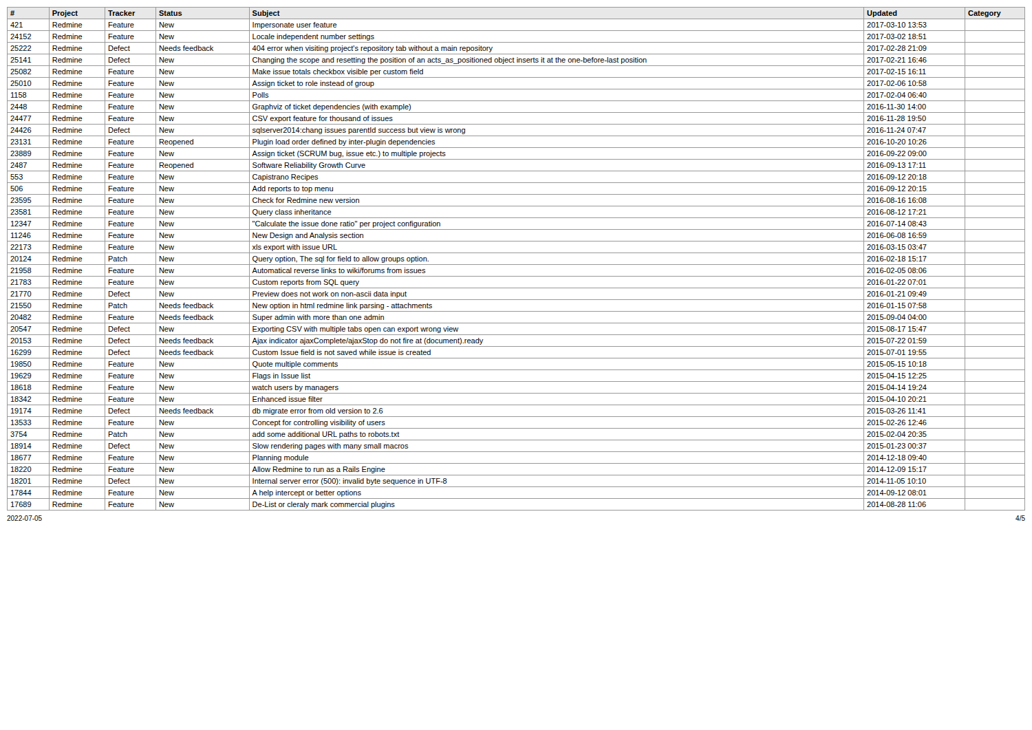| # | Project | Tracker | Status | Subject | Updated | Category |
| --- | --- | --- | --- | --- | --- | --- |
| 421 | Redmine | Feature | New | Impersonate user feature | 2017-03-10 13:53 | |
| 24152 | Redmine | Feature | New | Locale independent number settings | 2017-03-02 18:51 | |
| 25222 | Redmine | Defect | Needs feedback | 404 error when visiting project's repository tab without a main repository | 2017-02-28 21:09 | |
| 25141 | Redmine | Defect | New | Changing the scope and resetting the position of an acts_as_positioned object inserts it at the one-before-last position | 2017-02-21 16:46 | |
| 25082 | Redmine | Feature | New | Make issue totals checkbox visible per custom field | 2017-02-15 16:11 | |
| 25010 | Redmine | Feature | New | Assign ticket to role instead of group | 2017-02-06 10:58 | |
| 1158 | Redmine | Feature | New | Polls | 2017-02-04 06:40 | |
| 2448 | Redmine | Feature | New | Graphviz of ticket dependencies (with example) | 2016-11-30 14:00 | |
| 24477 | Redmine | Feature | New | CSV export feature for thousand of issues | 2016-11-28 19:50 | |
| 24426 | Redmine | Defect | New | sqlserver2014:chang issues parentId success but view is wrong | 2016-11-24 07:47 | |
| 23131 | Redmine | Feature | Reopened | Plugin load order defined by inter-plugin dependencies | 2016-10-20 10:26 | |
| 23889 | Redmine | Feature | New | Assign ticket (SCRUM bug, issue etc.) to multiple projects | 2016-09-22 09:00 | |
| 2487 | Redmine | Feature | Reopened | Software Reliability Growth Curve | 2016-09-13 17:11 | |
| 553 | Redmine | Feature | New | Capistrano Recipes | 2016-09-12 20:18 | |
| 506 | Redmine | Feature | New | Add reports to top menu | 2016-09-12 20:15 | |
| 23595 | Redmine | Feature | New | Check for Redmine new version | 2016-08-16 16:08 | |
| 23581 | Redmine | Feature | New | Query class inheritance | 2016-08-12 17:21 | |
| 12347 | Redmine | Feature | New | "Calculate the issue done ratio" per project configuration | 2016-07-14 08:43 | |
| 11246 | Redmine | Feature | New | New Design and Analysis section | 2016-06-08 16:59 | |
| 22173 | Redmine | Feature | New | xls export with issue URL | 2016-03-15 03:47 | |
| 20124 | Redmine | Patch | New | Query option, The sql for field to allow groups option. | 2016-02-18 15:17 | |
| 21958 | Redmine | Feature | New | Automatical reverse links to wiki/forums from issues | 2016-02-05 08:06 | |
| 21783 | Redmine | Feature | New | Custom reports from SQL query | 2016-01-22 07:01 | |
| 21770 | Redmine | Defect | New | Preview does not work on non-ascii data input | 2016-01-21 09:49 | |
| 21550 | Redmine | Patch | Needs feedback | New option in html redmine link parsing - attachments | 2016-01-15 07:58 | |
| 20482 | Redmine | Feature | Needs feedback | Super admin with more than one admin | 2015-09-04 04:00 | |
| 20547 | Redmine | Defect | New | Exporting CSV with multiple tabs open can export wrong view | 2015-08-17 15:47 | |
| 20153 | Redmine | Defect | Needs feedback | Ajax indicator ajaxComplete/ajaxStop do not fire at (document).ready | 2015-07-22 01:59 | |
| 16299 | Redmine | Defect | Needs feedback | Custom Issue field is not saved while issue is created | 2015-07-01 19:55 | |
| 19850 | Redmine | Feature | New | Quote multiple comments | 2015-05-15 10:18 | |
| 19629 | Redmine | Feature | New | Flags in Issue list | 2015-04-15 12:25 | |
| 18618 | Redmine | Feature | New | watch users by managers | 2015-04-14 19:24 | |
| 18342 | Redmine | Feature | New | Enhanced issue filter | 2015-04-10 20:21 | |
| 19174 | Redmine | Defect | Needs feedback | db migrate error from old version to 2.6 | 2015-03-26 11:41 | |
| 13533 | Redmine | Feature | New | Concept for controlling visibility of users | 2015-02-26 12:46 | |
| 3754 | Redmine | Patch | New | add some additional URL paths to robots.txt | 2015-02-04 20:35 | |
| 18914 | Redmine | Defect | New | Slow rendering pages with many small macros | 2015-01-23 00:37 | |
| 18677 | Redmine | Feature | New | Planning module | 2014-12-18 09:40 | |
| 18220 | Redmine | Feature | New | Allow Redmine to run as a Rails Engine | 2014-12-09 15:17 | |
| 18201 | Redmine | Defect | New | Internal server error (500): invalid byte sequence in UTF-8 | 2014-11-05 10:10 | |
| 17844 | Redmine | Feature | New | A help intercept or better options | 2014-09-12 08:01 | |
| 17689 | Redmine | Feature | New | De-List or cleraly mark commercial plugins | 2014-08-28 11:06 | |
2022-07-05 4/5